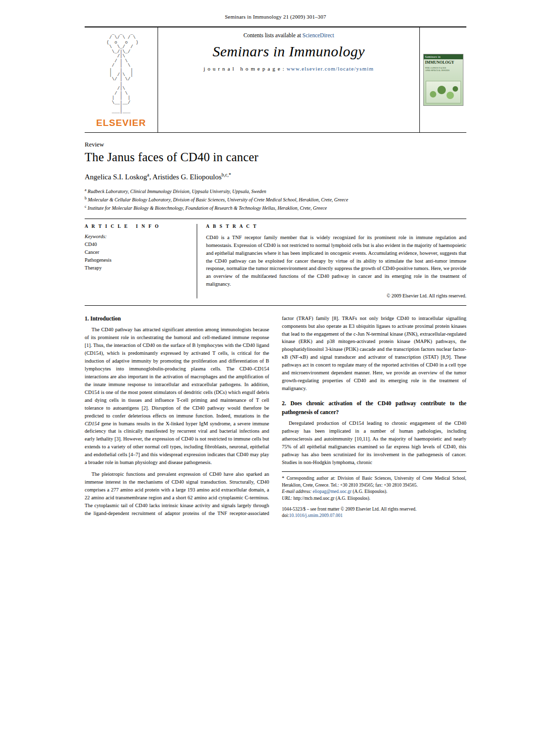Seminars in Immunology 21 (2009) 301–307
_ _ _ / \/ \ / \ ( o o ) \ \_/ / \_/|\_/ /|\ / | \ / | \ | | | | /|\ | \/ | \/ | /|\ / | \ | | | \__|__/ | ___|___
ELSEVIER
Contents lists available at ScienceDirect
Seminars in Immunology
j o u r n a l h o m e p a g e : www.elsevier.com/locate/ysmim
Seminars in
IMMUNOLOGY
THE JANUS FACES
AND SPECIAL ISSUES
Review
The Janus faces of CD40 in cancer
Angelica S.I. Loskoga, Aristides G. Eliopoulosb,c,*
a Rudbeck Laboratory, Clinical Immunology Division, Uppsala University, Uppsala, Sweden
b Molecular & Cellular Biology Laboratory, Division of Basic Sciences, University of Crete Medical School, Heraklion, Crete, Greece
c Institute for Molecular Biology & Biotechnology, Foundation of Research & Technology Hellas, Heraklion, Crete, Greece
A R T I C L E I N F O
Keywords:
CD40
Cancer
Pathogenesis
Therapy
A B S T R A C T
CD40 is a TNF receptor family member that is widely recognized for its prominent role in immune regulation and homeostasis. Expression of CD40 is not restricted to normal lymphoid cells but is also evident in the majority of haemopoietic and epithelial malignancies where it has been implicated in oncogenic events. Accumulating evidence, however, suggests that the CD40 pathway can be exploited for cancer therapy by virtue of its ability to stimulate the host anti-tumor immune response, normalize the tumor microenvironment and directly suppress the growth of CD40-positive tumors. Here, we provide an overview of the multifaceted functions of the CD40 pathway in cancer and its emerging role in the treatment of malignancy.
© 2009 Elsevier Ltd. All rights reserved.
1. Introduction
The CD40 pathway has attracted significant attention among immunologists because of its prominent role in orchestrating the humoral and cell-mediated immune response [1]. Thus, the interaction of CD40 on the surface of B lymphocytes with the CD40 ligand (CD154), which is predominantly expressed by activated T cells, is critical for the induction of adaptive immunity by promoting the proliferation and differentiation of B lymphocytes into immunoglobulin-producing plasma cells. The CD40–CD154 interactions are also important in the activation of macrophages and the amplification of the innate immune response to intracellular and extracellular pathogens. In addition, CD154 is one of the most potent stimulators of dendritic cells (DCs) which engulf debris and dying cells in tissues and influence T-cell priming and maintenance of T cell tolerance to autoantigens [2]. Disruption of the CD40 pathway would therefore be predicted to confer deleterious effects on immune function. Indeed, mutations in the CD154 gene in humans results in the X-linked hyper IgM syndrome, a severe immune deficiency that is clinically manifested by recurrent viral and bacterial infections and early lethality [3]. However, the expression of CD40 is not restricted to immune cells but extends to a variety of other normal cell types, including fibroblasts, neuronal, epithelial and endothelial cells [4–7] and this widespread expression indicates that CD40 may play a broader role in human physiology and disease pathogenesis.
The pleiotropic functions and prevalent expression of CD40 have also sparked an immense interest in the mechanisms of CD40 signal transduction. Structurally, CD40 comprises a 277 amino acid protein with a large 193 amino acid extracellular domain, a 22 amino acid transmembrane region and a short 62 amino acid cytoplasmic C-terminus. The cytoplasmic tail of CD40 lacks intrinsic kinase activity and signals largely through the ligand-dependent recruitment of adaptor proteins of the TNF receptor-associated factor (TRAF) family [8]. TRAFs not only bridge CD40 to intracellular signalling components but also operate as E3 ubiquitin ligases to activate proximal protein kinases that lead to the engagement of the c-Jun N-terminal kinase (JNK), extracellular-regulated kinase (ERK) and p38 mitogen-activated protein kinase (MAPK) pathways, the phosphatidylinositol 3-kinase (PI3K) cascade and the transcription factors nuclear factor-κB (NF-κB) and signal transducer and activator of transcription (STAT) [8,9]. These pathways act in concert to regulate many of the reported activities of CD40 in a cell type and microenvironment dependent manner. Here, we provide an overview of the tumor growth-regulating properties of CD40 and its emerging role in the treatment of malignancy.
2. Does chronic activation of the CD40 pathway contribute to the pathogenesis of cancer?
Deregulated production of CD154 leading to chronic engagement of the CD40 pathway has been implicated in a number of human pathologies, including atherosclerosis and autoimmunity [10,11]. As the majority of haemopoietic and nearly 75% of all epithelial malignancies examined so far express high levels of CD40, this pathway has also been scrutinized for its involvement in the pathogenesis of cancer. Studies in non-Hodgkin lymphoma, chronic
* Corresponding author at: Division of Basic Sciences, University of Crete Medical School, Heraklion, Crete, Greece. Tel.: +30 2810 394565; fax: +30 2810 394565.
E-mail address: eliopag@med.uoc.gr (A.G. Eliopoulos).
URL: http://mcb.med.uoc.gr (A.G. Eliopoulos).
1044-5323/$ – see front matter © 2009 Elsevier Ltd. All rights reserved.
doi:10.1016/j.smim.2009.07.001